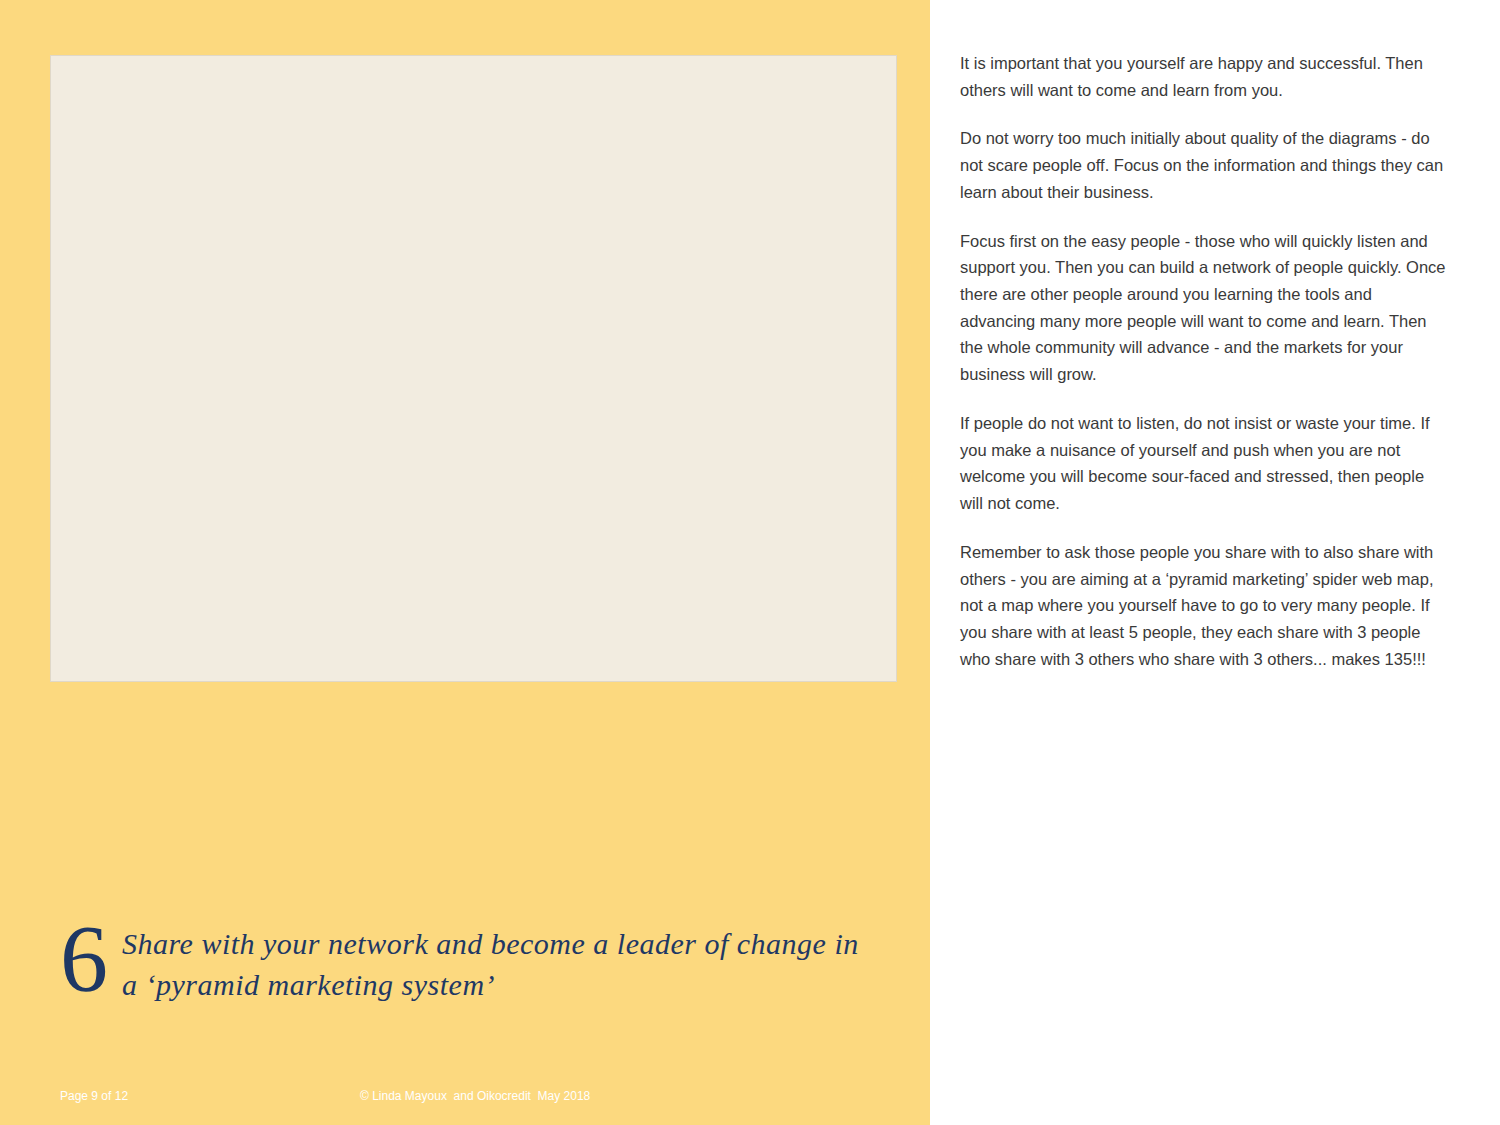6
Share with your network and become a leader of change in a ‘pyramid marketing system’
Page 9 of 12
© Linda Mayoux and Oikocredit May 2018
It is important that you yourself are happy and successful. Then others will want to come and learn from you.
Do not worry too much initially about quality of the diagrams - do not scare people off. Focus on the information and things they can learn about their business.
Focus first on the easy people - those who will quickly listen and support you. Then you can build a network of people quickly. Once there are other people around you learning the tools and advancing many more people will want to come and learn. Then the whole community will advance - and the markets for your business will grow.
If people do not want to listen, do not insist or waste your time. If you make a nuisance of yourself and push when you are not welcome you will become sour-faced and stressed, then people will not come.
Remember to ask those people you share with to also share with others - you are aiming at a ‘pyramid marketing’ spider web map, not a map where you yourself have to go to very many people. If you share with at least 5 people, they each share with 3 people who share with 3 others who share with 3 others... makes 135!!!